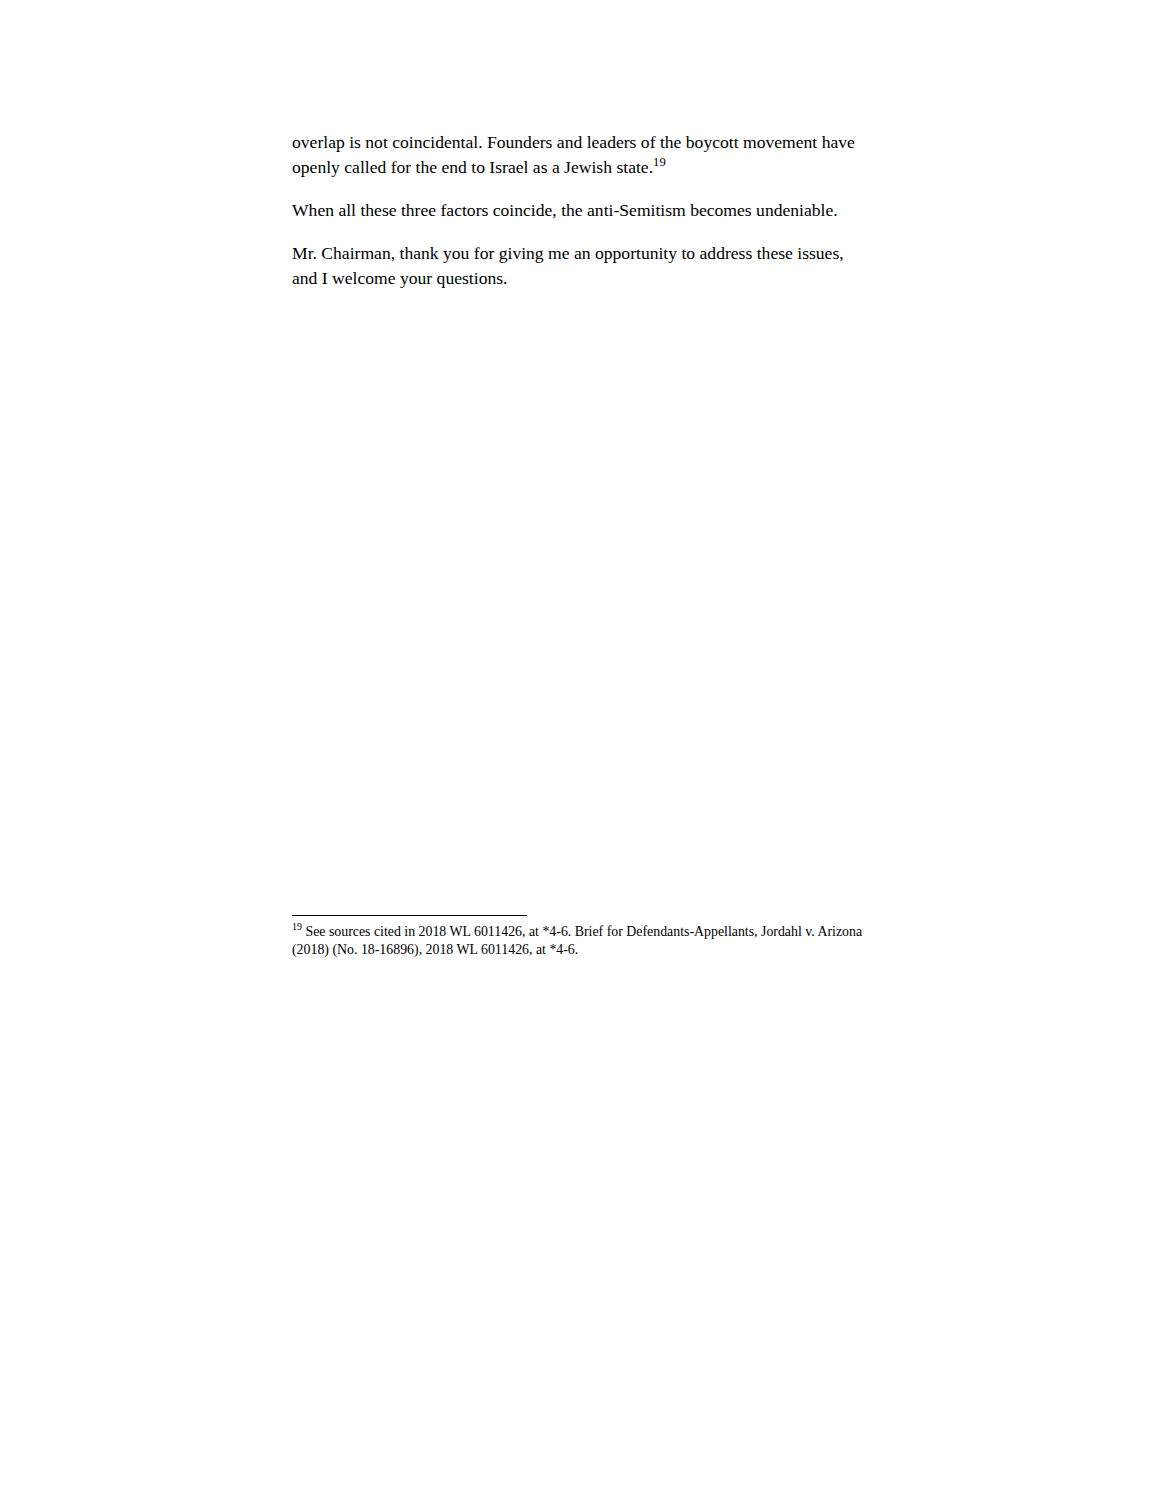overlap is not coincidental. Founders and leaders of the boycott movement have openly called for the end to Israel as a Jewish state.19
When all these three factors coincide, the anti-Semitism becomes undeniable.
Mr. Chairman, thank you for giving me an opportunity to address these issues, and I welcome your questions.
19 See sources cited in 2018 WL 6011426, at *4-6. Brief for Defendants-Appellants, Jordahl v. Arizona (2018) (No. 18-16896), 2018 WL 6011426, at *4-6.